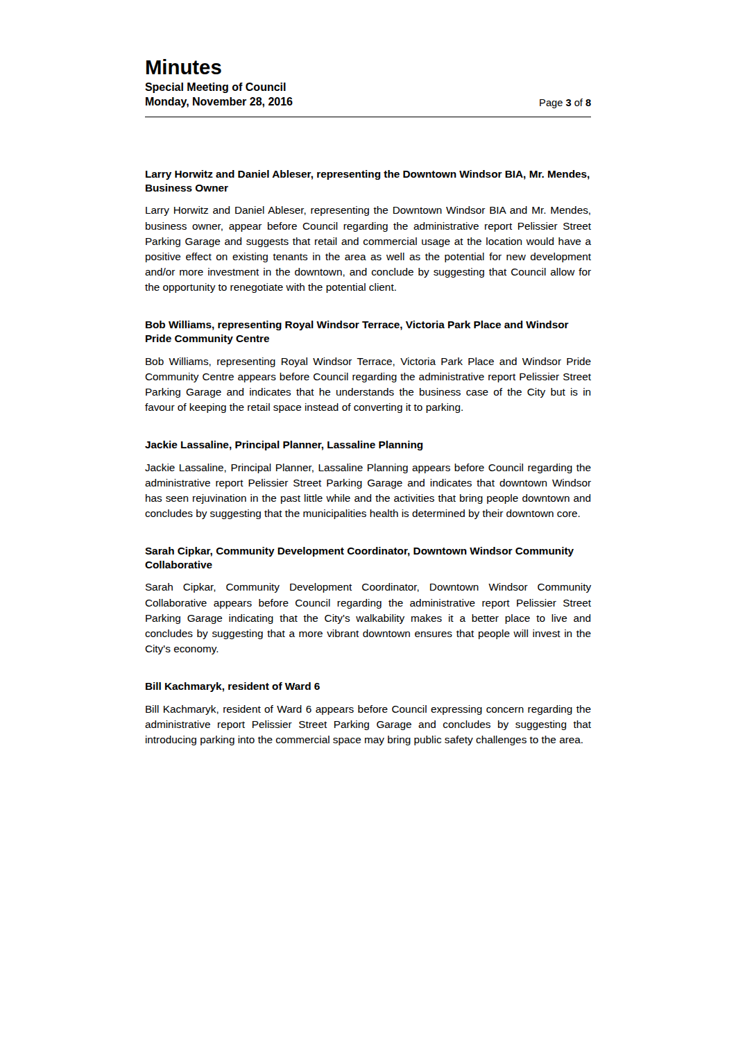Minutes
Special Meeting of Council
Monday, November 28, 2016
Page 3 of 8
Larry Horwitz and Daniel Ableser, representing the Downtown Windsor BIA, Mr. Mendes, Business Owner
Larry Horwitz and Daniel Ableser, representing the Downtown Windsor BIA and Mr. Mendes, business owner, appear before Council regarding the administrative report Pelissier Street Parking Garage and suggests that retail and commercial usage at the location would have a positive effect on existing tenants in the area as well as the potential for new development and/or more investment in the downtown, and conclude by suggesting that Council allow for the opportunity to renegotiate with the potential client.
Bob Williams, representing Royal Windsor Terrace, Victoria Park Place and Windsor Pride Community Centre
Bob Williams, representing Royal Windsor Terrace, Victoria Park Place and Windsor Pride Community Centre appears before Council regarding the administrative report Pelissier Street Parking Garage and indicates that he understands the business case of the City but is in favour of keeping the retail space instead of converting it to parking.
Jackie Lassaline, Principal Planner, Lassaline Planning
Jackie Lassaline, Principal Planner, Lassaline Planning appears before Council regarding the administrative report Pelissier Street Parking Garage and indicates that downtown Windsor has seen rejuvination in the past little while and the activities that bring people downtown and concludes by suggesting that the municipalities health is determined by their downtown core.
Sarah Cipkar, Community Development Coordinator, Downtown Windsor Community Collaborative
Sarah Cipkar, Community Development Coordinator, Downtown Windsor Community Collaborative appears before Council regarding the administrative report Pelissier Street Parking Garage indicating that the City's walkability makes it a better place to live and concludes by suggesting that a more vibrant downtown ensures that people will invest in the City's economy.
Bill Kachmaryk, resident of Ward 6
Bill Kachmaryk, resident of Ward 6 appears before Council expressing concern regarding the administrative report Pelissier Street Parking Garage and concludes by suggesting that introducing parking into the commercial space may bring public safety challenges to the area.